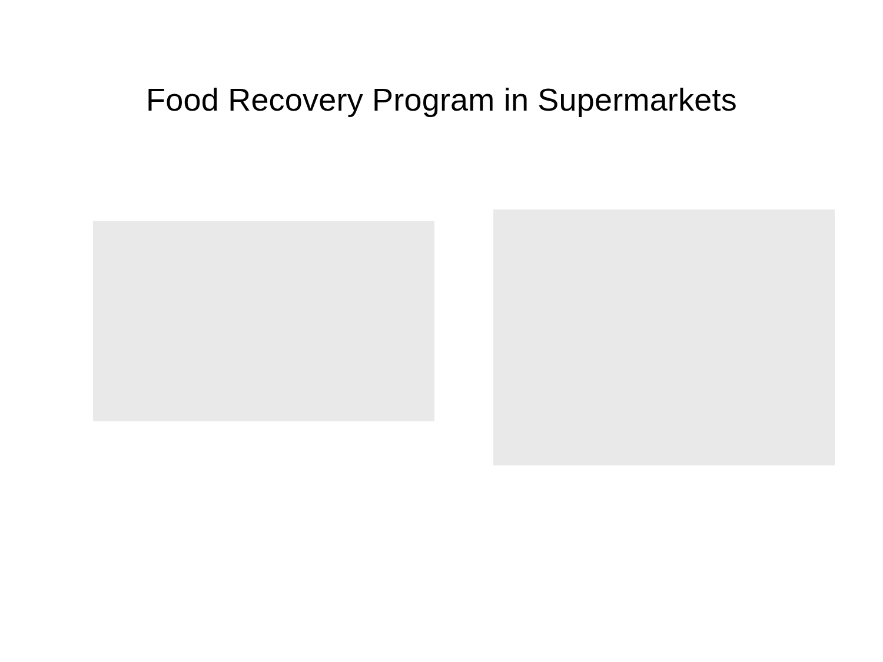Food Recovery Program in Supermarkets